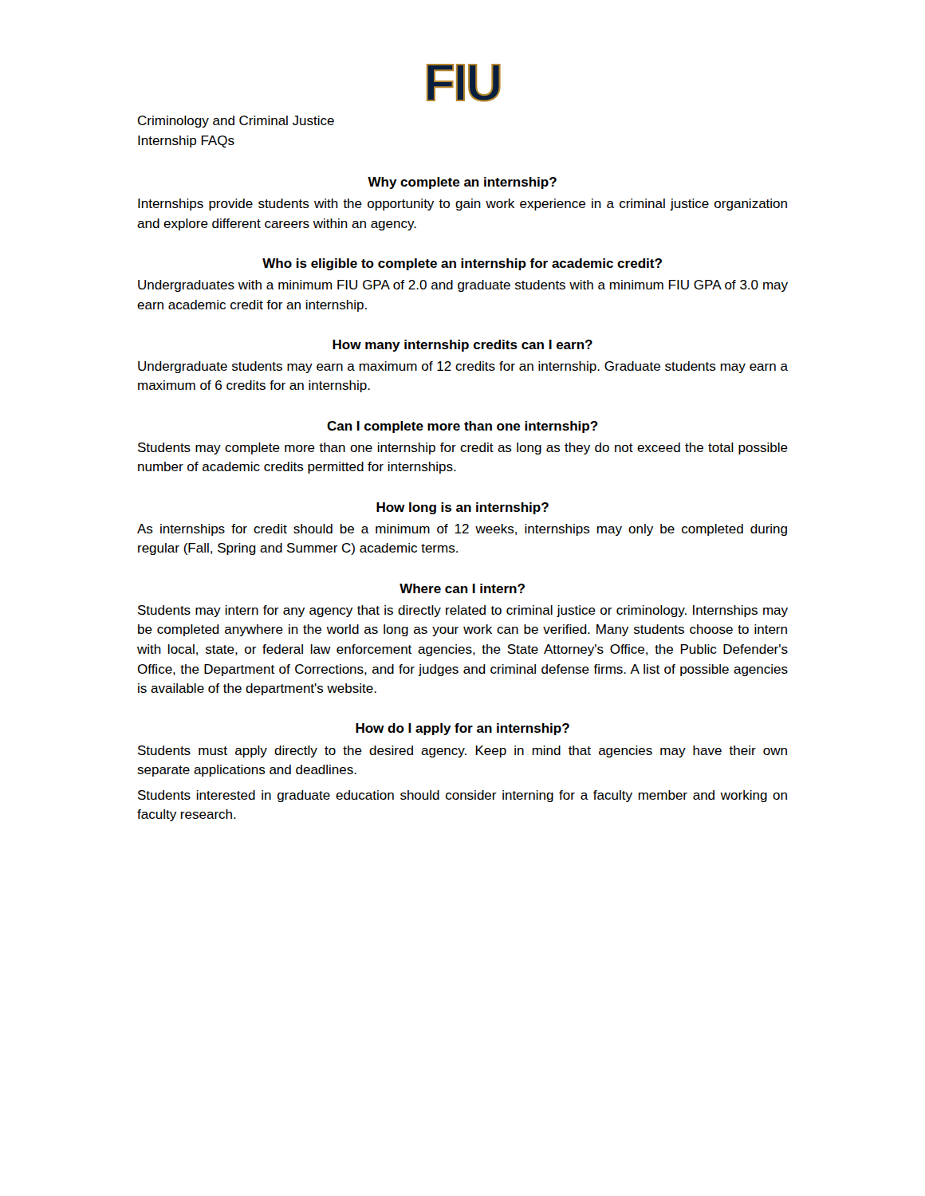FIU
Criminology and Criminal Justice
Internship FAQs
Why complete an internship?
Internships provide students with the opportunity to gain work experience in a criminal justice organization and explore different careers within an agency.
Who is eligible to complete an internship for academic credit?
Undergraduates with a minimum FIU GPA of 2.0 and graduate students with a minimum FIU GPA of 3.0 may earn academic credit for an internship.
How many internship credits can I earn?
Undergraduate students may earn a maximum of 12 credits for an internship. Graduate students may earn a maximum of 6 credits for an internship.
Can I complete more than one internship?
Students may complete more than one internship for credit as long as they do not exceed the total possible number of academic credits permitted for internships.
How long is an internship?
As internships for credit should be a minimum of 12 weeks, internships may only be completed during regular (Fall, Spring and Summer C) academic terms.
Where can I intern?
Students may intern for any agency that is directly related to criminal justice or criminology. Internships may be completed anywhere in the world as long as your work can be verified. Many students choose to intern with local, state, or federal law enforcement agencies, the State Attorney's Office, the Public Defender's Office, the Department of Corrections, and for judges and criminal defense firms. A list of possible agencies is available of the department's website.
How do I apply for an internship?
Students must apply directly to the desired agency. Keep in mind that agencies may have their own separate applications and deadlines.
Students interested in graduate education should consider interning for a faculty member and working on faculty research.